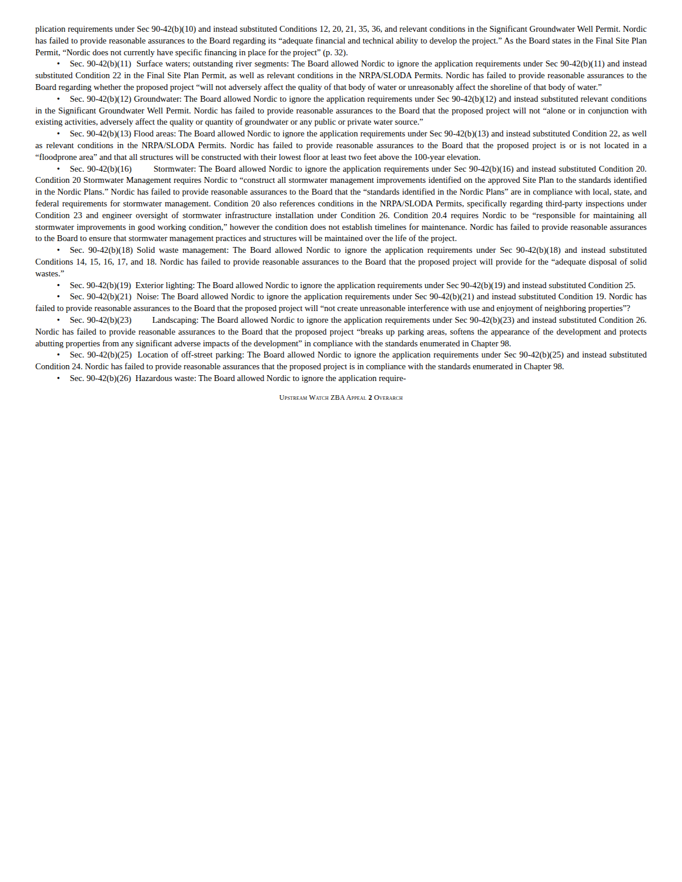plication requirements under Sec 90-42(b)(10) and instead substituted Conditions 12, 20, 21, 35, 36, and relevant conditions in the Significant Groundwater Well Permit. Nordic has failed to provide reasonable assurances to the Board regarding its “adequate financial and technical ability to develop the project.” As the Board states in the Final Site Plan Permit, “Nordic does not currently have specific financing in place for the project” (p. 32).
•Sec. 90-42(b)(11) Surface waters; outstanding river segments: The Board allowed Nordic to ignore the application requirements under Sec 90-42(b)(11) and instead substituted Condition 22 in the Final Site Plan Permit, as well as relevant conditions in the NRPA/SLODA Permits. Nordic has failed to provide reasonable assurances to the Board regarding whether the proposed project “will not adversely affect the quality of that body of water or unreasonably affect the shoreline of that body of water.”
•Sec. 90-42(b)(12) Groundwater: The Board allowed Nordic to ignore the application requirements under Sec 90-42(b)(12) and instead substituted relevant conditions in the Significant Groundwater Well Permit. Nordic has failed to provide reasonable assurances to the Board that the proposed project will not “alone or in conjunction with existing activities, adversely affect the quality or quantity of groundwater or any public or private water source.”
•Sec. 90-42(b)(13) Flood areas: The Board allowed Nordic to ignore the application requirements under Sec 90-42(b)(13) and instead substituted Condition 22, as well as relevant conditions in the NRPA/SLODA Permits. Nordic has failed to provide reasonable assurances to the Board that the proposed project is or is not located in a “floodprone area” and that all structures will be constructed with their lowest floor at least two feet above the 100-year elevation.
•Sec. 90-42(b)(16) Stormwater: The Board allowed Nordic to ignore the application requirements under Sec 90-42(b)(16) and instead substituted Condition 20. Condition 20 Stormwater Management requires Nordic to “construct all stormwater management improvements identified on the approved Site Plan to the standards identified in the Nordic Plans.” Nordic has failed to provide reasonable assurances to the Board that the “standards identified in the Nordic Plans” are in compliance with local, state, and federal requirements for stormwater management. Condition 20 also references conditions in the NRPA/SLODA Permits, specifically regarding third-party inspections under Condition 23 and engineer oversight of stormwater infrastructure installation under Condition 26. Condition 20.4 requires Nordic to be “responsible for maintaining all stormwater improvements in good working condition,” however the condition does not establish timelines for maintenance. Nordic has failed to provide reasonable assurances to the Board to ensure that stormwater management practices and structures will be maintained over the life of the project.
•Sec. 90-42(b)(18) Solid waste management: The Board allowed Nordic to ignore the application requirements under Sec 90-42(b)(18) and instead substituted Conditions 14, 15, 16, 17, and 18. Nordic has failed to provide reasonable assurances to the Board that the proposed project will provide for the “adequate disposal of solid wastes.”
•Sec. 90-42(b)(19) Exterior lighting: The Board allowed Nordic to ignore the application requirements under Sec 90-42(b)(19) and instead substituted Condition 25.
•Sec. 90-42(b)(21) Noise: The Board allowed Nordic to ignore the application requirements under Sec 90-42(b)(21) and instead substituted Condition 19. Nordic has failed to provide reasonable assurances to the Board that the proposed project will “not create unreasonable interference with use and enjoyment of neighboring properties”?
•Sec. 90-42(b)(23) Landscaping: The Board allowed Nordic to ignore the application requirements under Sec 90-42(b)(23) and instead substituted Condition 26. Nordic has failed to provide reasonable assurances to the Board that the proposed project “breaks up parking areas, softens the appearance of the development and protects abutting properties from any significant adverse impacts of the development” in compliance with the standards enumerated in Chapter 98.
•Sec. 90-42(b)(25) Location of off-street parking: The Board allowed Nordic to ignore the application requirements under Sec 90-42(b)(25) and instead substituted Condition 24. Nordic has failed to provide reasonable assurances that the proposed project is in compliance with the standards enumerated in Chapter 98.
•Sec. 90-42(b)(26) Hazardous waste: The Board allowed Nordic to ignore the application require-
Upstream Watch ZBA Appeal 2 Overarch